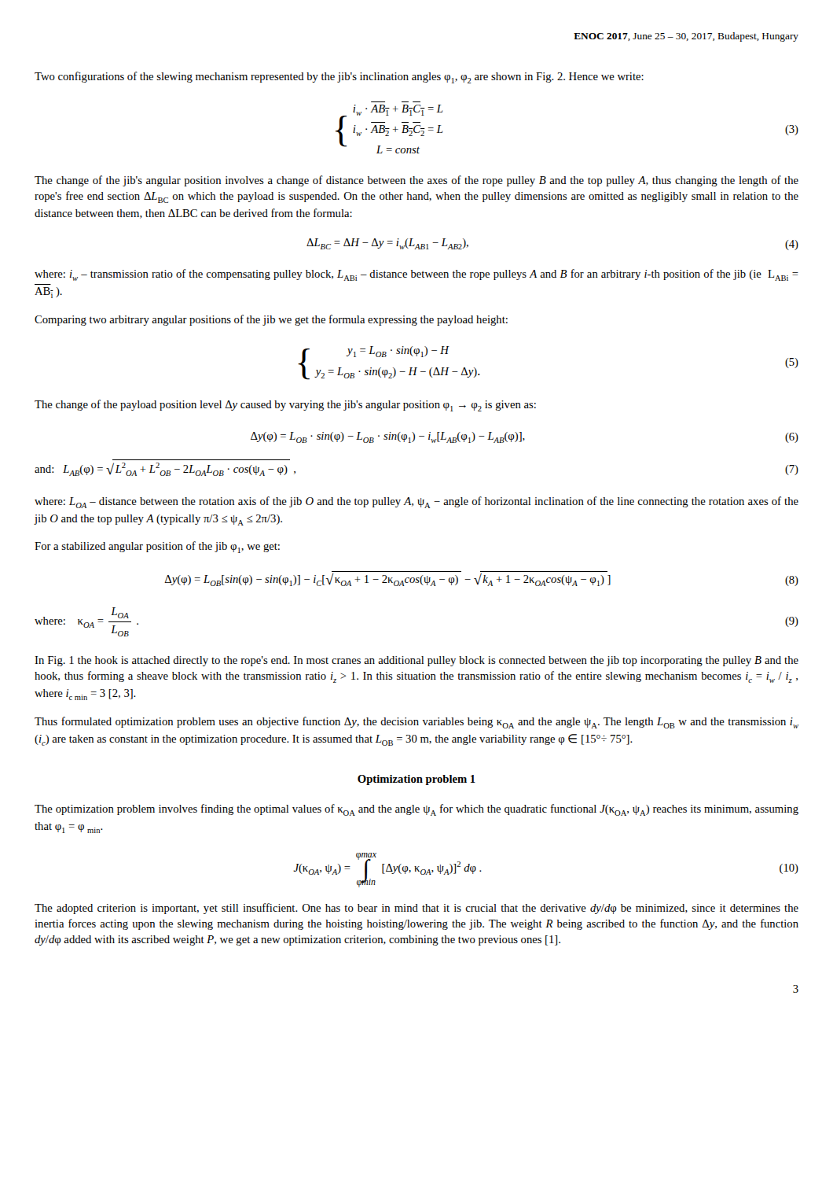ENOC 2017, June 25 – 30, 2017, Budapest, Hungary
Two configurations of the slewing mechanism represented by the jib's inclination angles φ1, φ2 are shown in Fig. 2. Hence we write:
{
iw · AB1 + B1C1 = L
iw · AB2 + B2C2 = L
L = const
(3)
The change of the jib's angular position involves a change of distance between the axes of the rope pulley B and the top pulley A, thus changing the length of the rope's free end section ΔLBC on which the payload is suspended. On the other hand, when the pulley dimensions are omitted as negligibly small in relation to the distance between them, then ΔLBC can be derived from the formula:
ΔLBC = ΔH − Δy = iw(LAB1 − LAB2),
(4)
where: iw – transmission ratio of the compensating pulley block, LABi – distance between the rope pulleys A and B for an arbitrary i-th position of the jib (ie LABi = ABi ).
Comparing two arbitrary angular positions of the jib we get the formula expressing the payload height:
{
y1 = LOB · sin(φ1) − H
y2 = LOB · sin(φ2) − H − (ΔH − Δy).
(5)
The change of the payload position level Δy caused by varying the jib's angular position φ1 → φ2 is given as:
Δy(φ) = LOB · sin(φ) − LOB · sin(φ1) − iw[LAB(φ1) − LAB(φ)],
(6)
and: LAB(φ) = √L2OA + L2OB − 2LOALOB · cos(ψA − φ) ,
(7)
where: LOA – distance between the rotation axis of the jib O and the top pulley A, ψA − angle of horizontal inclination of the line connecting the rotation axes of the jib O and the top pulley A (typically π/3 ≤ ψA ≤ 2π/3).
For a stabilized angular position of the jib φ1, we get:
Δy(φ) = LOB[sin(φ) − sin(φ1)] − iC[√κOA + 1 − 2κOAcos(ψA − φ) − √kA + 1 − 2κOAcos(ψA − φ1)]
(8)
where: κOA = LOA LOB .
(9)
In Fig. 1 the hook is attached directly to the rope's end. In most cranes an additional pulley block is connected between the jib top incorporating the pulley B and the hook, thus forming a sheave block with the transmission ratio iz > 1. In this situation the transmission ratio of the entire slewing mechanism becomes ic = iw / iz , where ic min = 3 [2, 3].
Thus formulated optimization problem uses an objective function Δy, the decision variables being κOA and the angle ψA. The length LOB w and the transmission iw (ic) are taken as constant in the optimization procedure. It is assumed that LOB = 30 m, the angle variability range φ ∈ [15°÷ 75°].
Optimization problem 1
The optimization problem involves finding the optimal values of κOA and the angle ψA for which the quadratic functional J(κOA, ψA) reaches its minimum, assuming that φ1 = φ min.
J(κOA, ψA) = φmax∫φmin [Δy(φ, κOA, ψA)]2 dφ .
(10)
The adopted criterion is important, yet still insufficient. One has to bear in mind that it is crucial that the derivative dy/dφ be minimized, since it determines the inertia forces acting upon the slewing mechanism during the hoisting hoisting/lowering the jib. The weight R being ascribed to the function Δy, and the function dy/dφ added with its ascribed weight P, we get a new optimization criterion, combining the two previous ones [1].
3